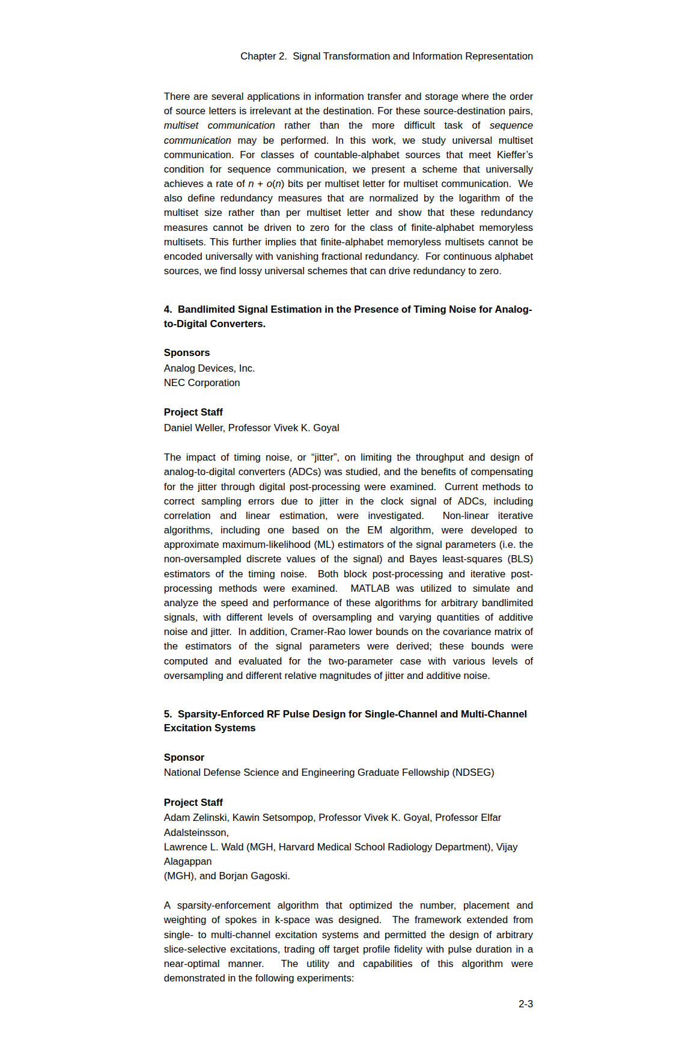Chapter 2. Signal Transformation and Information Representation
There are several applications in information transfer and storage where the order of source letters is irrelevant at the destination. For these source-destination pairs, multiset communication rather than the more difficult task of sequence communication may be performed. In this work, we study universal multiset communication. For classes of countable-alphabet sources that meet Kieffer’s condition for sequence communication, we present a scheme that universally achieves a rate of n + o(n) bits per multiset letter for multiset communication. We also define redundancy measures that are normalized by the logarithm of the multiset size rather than per multiset letter and show that these redundancy measures cannot be driven to zero for the class of finite-alphabet memoryless multisets. This further implies that finite-alphabet memoryless multisets cannot be encoded universally with vanishing fractional redundancy. For continuous alphabet sources, we find lossy universal schemes that can drive redundancy to zero.
4. Bandlimited Signal Estimation in the Presence of Timing Noise for Analog-to-Digital Converters.
Sponsors
Analog Devices, Inc.
NEC Corporation
Project Staff
Daniel Weller, Professor Vivek K. Goyal
The impact of timing noise, or “jitter”, on limiting the throughput and design of analog-to-digital converters (ADCs) was studied, and the benefits of compensating for the jitter through digital post-processing were examined. Current methods to correct sampling errors due to jitter in the clock signal of ADCs, including correlation and linear estimation, were investigated. Non-linear iterative algorithms, including one based on the EM algorithm, were developed to approximate maximum-likelihood (ML) estimators of the signal parameters (i.e. the non-oversampled discrete values of the signal) and Bayes least-squares (BLS) estimators of the timing noise. Both block post-processing and iterative post-processing methods were examined. MATLAB was utilized to simulate and analyze the speed and performance of these algorithms for arbitrary bandlimited signals, with different levels of oversampling and varying quantities of additive noise and jitter. In addition, Cramer-Rao lower bounds on the covariance matrix of the estimators of the signal parameters were derived; these bounds were computed and evaluated for the two-parameter case with various levels of oversampling and different relative magnitudes of jitter and additive noise.
5. Sparsity-Enforced RF Pulse Design for Single-Channel and Multi-Channel Excitation Systems
Sponsor
National Defense Science and Engineering Graduate Fellowship (NDSEG)
Project Staff
Adam Zelinski, Kawin Setsompop, Professor Vivek K. Goyal, Professor Elfar Adalsteinsson,
Lawrence L. Wald (MGH, Harvard Medical School Radiology Department), Vijay Alagappan
(MGH), and Borjan Gagoski.
A sparsity-enforcement algorithm that optimized the number, placement and weighting of spokes in k-space was designed. The framework extended from single- to multi-channel excitation systems and permitted the design of arbitrary slice-selective excitations, trading off target profile fidelity with pulse duration in a near-optimal manner. The utility and capabilities of this algorithm were demonstrated in the following experiments:
2-3